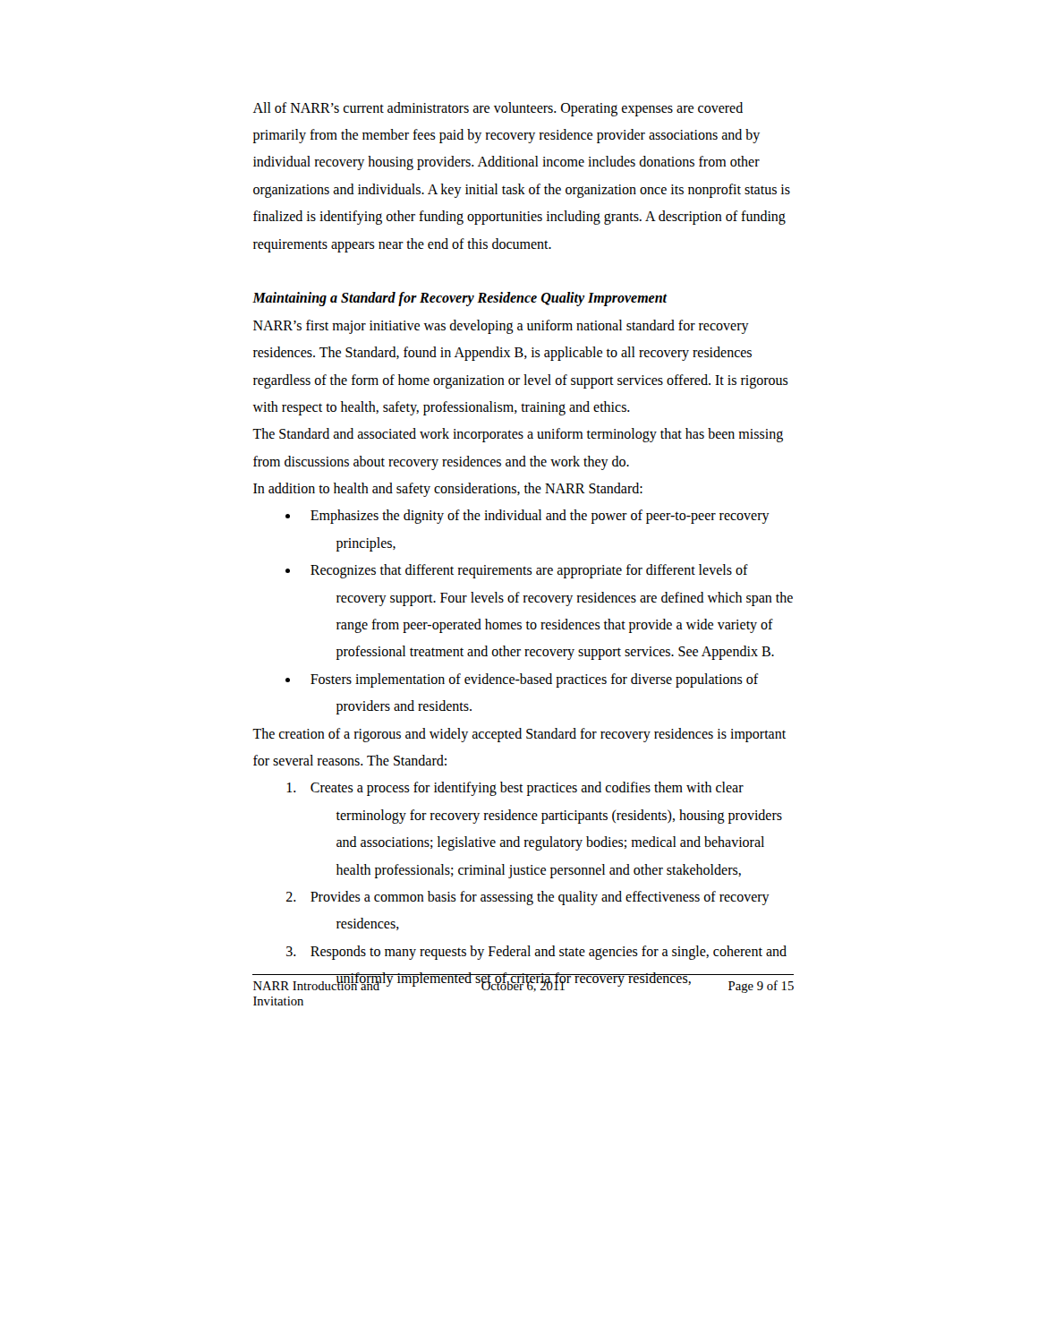All of NARR’s current administrators are volunteers. Operating expenses are covered primarily from the member fees paid by recovery residence provider associations and by individual recovery housing providers. Additional income includes donations from other organizations and individuals. A key initial task of the organization once its nonprofit status is finalized is identifying other funding opportunities including grants. A description of funding requirements appears near the end of this document.
Maintaining a Standard for Recovery Residence Quality Improvement
NARR’s first major initiative was developing a uniform national standard for recovery residences. The Standard, found in Appendix B, is applicable to all recovery residences regardless of the form of home organization or level of support services offered. It is rigorous with respect to health, safety, professionalism, training and ethics.
The Standard and associated work incorporates a uniform terminology that has been missing from discussions about recovery residences and the work they do.
In addition to health and safety considerations, the NARR Standard:
Emphasizes the dignity of the individual and the power of peer-to-peer recovery principles,
Recognizes that different requirements are appropriate for different levels of recovery support. Four levels of recovery residences are defined which span the range from peer-operated homes to residences that provide a wide variety of professional treatment and other recovery support services. See Appendix B.
Fosters implementation of evidence-based practices for diverse populations of providers and residents.
The creation of a rigorous and widely accepted Standard for recovery residences is important for several reasons. The Standard:
Creates a process for identifying best practices and codifies them with clear terminology for recovery residence participants (residents), housing providers and associations; legislative and regulatory bodies; medical and behavioral health professionals; criminal justice personnel and other stakeholders,
Provides a common basis for assessing the quality and effectiveness of recovery residences,
Responds to many requests by Federal and state agencies for a single, coherent and uniformly implemented set of criteria for recovery residences,
NARR Introduction and Invitation
October 6, 2011
Page 9 of 15